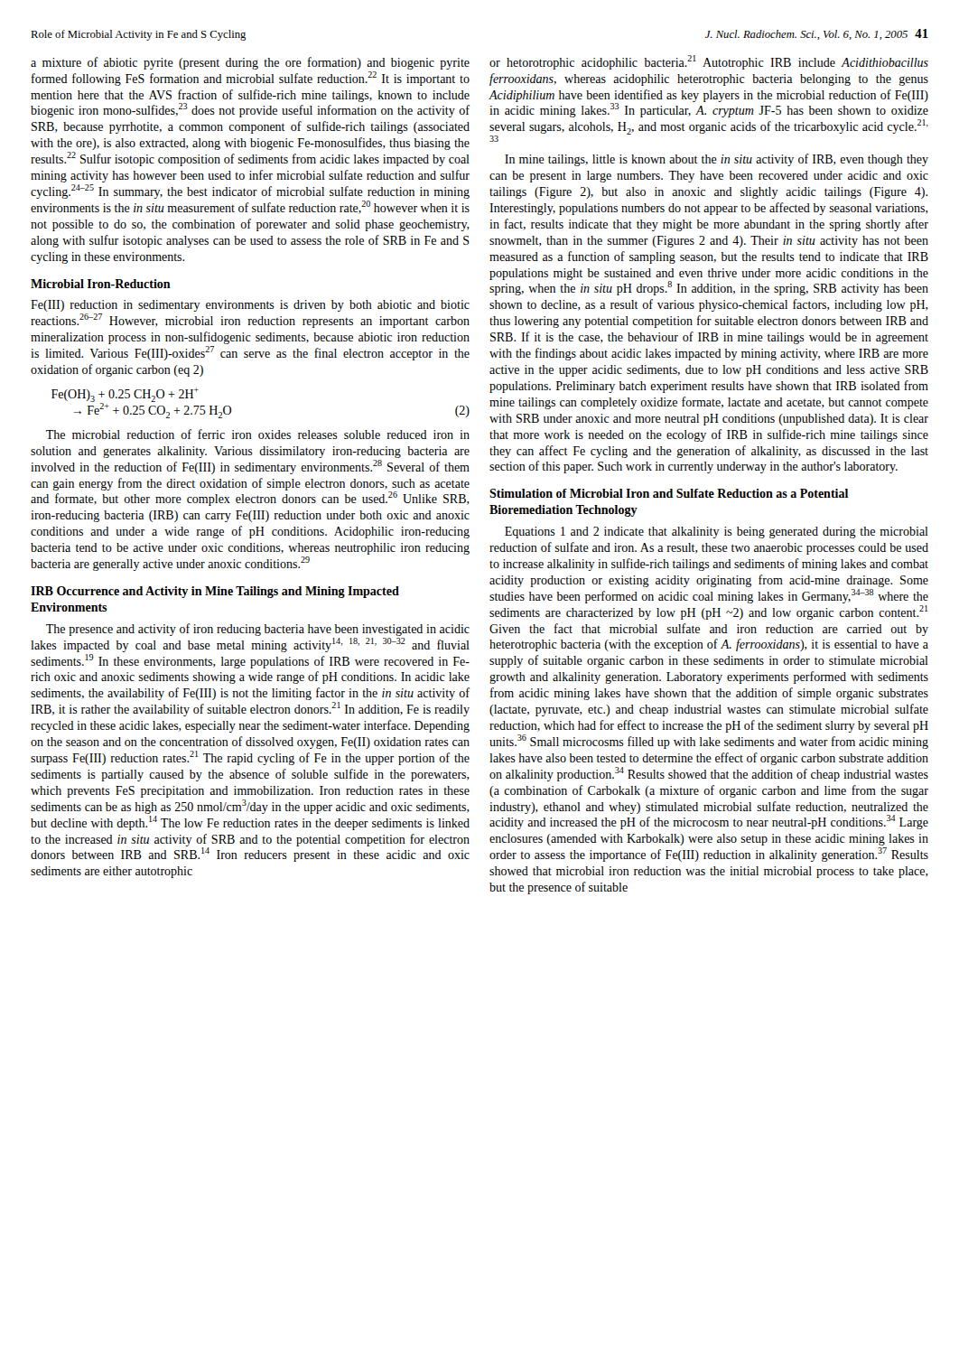Role of Microbial Activity in Fe and S Cycling
J. Nucl. Radiochem. Sci., Vol. 6, No. 1, 200541
a mixture of abiotic pyrite (present during the ore formation) and biogenic pyrite formed following FeS formation and microbial sulfate reduction.22 It is important to mention here that the AVS fraction of sulfide-rich mine tailings, known to include biogenic iron mono-sulfides,23 does not provide useful information on the activity of SRB, because pyrrhotite, a common component of sulfide-rich tailings (associated with the ore), is also extracted, along with biogenic Fe-monosulfides, thus biasing the results.22 Sulfur isotopic composition of sediments from acidic lakes impacted by coal mining activity has however been used to infer microbial sulfate reduction and sulfur cycling.24–25 In summary, the best indicator of microbial sulfate reduction in mining environments is the in situ measurement of sulfate reduction rate,20 however when it is not possible to do so, the combination of porewater and solid phase geochemistry, along with sulfur isotopic analyses can be used to assess the role of SRB in Fe and S cycling in these environments.
Microbial Iron-Reduction
Fe(III) reduction in sedimentary environments is driven by both abiotic and biotic reactions.26–27 However, microbial iron reduction represents an important carbon mineralization process in non-sulfidogenic sediments, because abiotic iron reduction is limited. Various Fe(III)-oxides27 can serve as the final electron acceptor in the oxidation of organic carbon (eq 2)
Fe(OH)3 + 0.25 CH2O + 2H+ → Fe2+ + 0.25 CO2 + 2.75 H2O (2)
The microbial reduction of ferric iron oxides releases soluble reduced iron in solution and generates alkalinity. Various dissimilatory iron-reducing bacteria are involved in the reduction of Fe(III) in sedimentary environments.28 Several of them can gain energy from the direct oxidation of simple electron donors, such as acetate and formate, but other more complex electron donors can be used.26 Unlike SRB, iron-reducing bacteria (IRB) can carry Fe(III) reduction under both oxic and anoxic conditions and under a wide range of pH conditions. Acidophilic iron-reducing bacteria tend to be active under oxic conditions, whereas neutrophilic iron reducing bacteria are generally active under anoxic conditions.29
IRB Occurrence and Activity in Mine Tailings and Mining Impacted Environments
The presence and activity of iron reducing bacteria have been investigated in acidic lakes impacted by coal and base metal mining activity14, 18, 21, 30–32 and fluvial sediments.19 In these environments, large populations of IRB were recovered in Fe-rich oxic and anoxic sediments showing a wide range of pH conditions. In acidic lake sediments, the availability of Fe(III) is not the limiting factor in the in situ activity of IRB, it is rather the availability of suitable electron donors.21 In addition, Fe is readily recycled in these acidic lakes, especially near the sediment-water interface. Depending on the season and on the concentration of dissolved oxygen, Fe(II) oxidation rates can surpass Fe(III) reduction rates.21 The rapid cycling of Fe in the upper portion of the sediments is partially caused by the absence of soluble sulfide in the porewaters, which prevents FeS precipitation and immobilization. Iron reduction rates in these sediments can be as high as 250 nmol/cm3/day in the upper acidic and oxic sediments, but decline with depth.14 The low Fe reduction rates in the deeper sediments is linked to the increased in situ activity of SRB and to the potential competition for electron donors between IRB and SRB.14 Iron reducers present in these acidic and oxic sediments are either autotrophic
or hetorotrophic acidophilic bacteria.21 Autotrophic IRB include Acidithiobacillus ferrooxidans, whereas acidophilic heterotrophic bacteria belonging to the genus Acidiphilium have been identified as key players in the microbial reduction of Fe(III) in acidic mining lakes.33 In particular, A. cryptum JF-5 has been shown to oxidize several sugars, alcohols, H2, and most organic acids of the tricarboxylic acid cycle.21, 33
In mine tailings, little is known about the in situ activity of IRB, even though they can be present in large numbers. They have been recovered under acidic and oxic tailings (Figure 2), but also in anoxic and slightly acidic tailings (Figure 4). Interestingly, populations numbers do not appear to be affected by seasonal variations, in fact, results indicate that they might be more abundant in the spring shortly after snowmelt, than in the summer (Figures 2 and 4). Their in situ activity has not been measured as a function of sampling season, but the results tend to indicate that IRB populations might be sustained and even thrive under more acidic conditions in the spring, when the in situ pH drops.8 In addition, in the spring, SRB activity has been shown to decline, as a result of various physico-chemical factors, including low pH, thus lowering any potential competition for suitable electron donors between IRB and SRB. If it is the case, the behaviour of IRB in mine tailings would be in agreement with the findings about acidic lakes impacted by mining activity, where IRB are more active in the upper acidic sediments, due to low pH conditions and less active SRB populations. Preliminary batch experiment results have shown that IRB isolated from mine tailings can completely oxidize formate, lactate and acetate, but cannot compete with SRB under anoxic and more neutral pH conditions (unpublished data). It is clear that more work is needed on the ecology of IRB in sulfide-rich mine tailings since they can affect Fe cycling and the generation of alkalinity, as discussed in the last section of this paper. Such work in currently underway in the author's laboratory.
Stimulation of Microbial Iron and Sulfate Reduction as a Potential Bioremediation Technology
Equations 1 and 2 indicate that alkalinity is being generated during the microbial reduction of sulfate and iron. As a result, these two anaerobic processes could be used to increase alkalinity in sulfide-rich tailings and sediments of mining lakes and combat acidity production or existing acidity originating from acid-mine drainage. Some studies have been performed on acidic coal mining lakes in Germany,34–38 where the sediments are characterized by low pH (pH ~2) and low organic carbon content.21 Given the fact that microbial sulfate and iron reduction are carried out by heterotrophic bacteria (with the exception of A. ferrooxidans), it is essential to have a supply of suitable organic carbon in these sediments in order to stimulate microbial growth and alkalinity generation. Laboratory experiments performed with sediments from acidic mining lakes have shown that the addition of simple organic substrates (lactate, pyruvate, etc.) and cheap industrial wastes can stimulate microbial sulfate reduction, which had for effect to increase the pH of the sediment slurry by several pH units.36 Small microcosms filled up with lake sediments and water from acidic mining lakes have also been tested to determine the effect of organic carbon substrate addition on alkalinity production.34 Results showed that the addition of cheap industrial wastes (a combination of Carbokalk (a mixture of organic carbon and lime from the sugar industry), ethanol and whey) stimulated microbial sulfate reduction, neutralized the acidity and increased the pH of the microcosm to near neutral-pH conditions.34 Large enclosures (amended with Karbokalk) were also setup in these acidic mining lakes in order to assess the importance of Fe(III) reduction in alkalinity generation.37 Results showed that microbial iron reduction was the initial microbial process to take place, but the presence of suitable